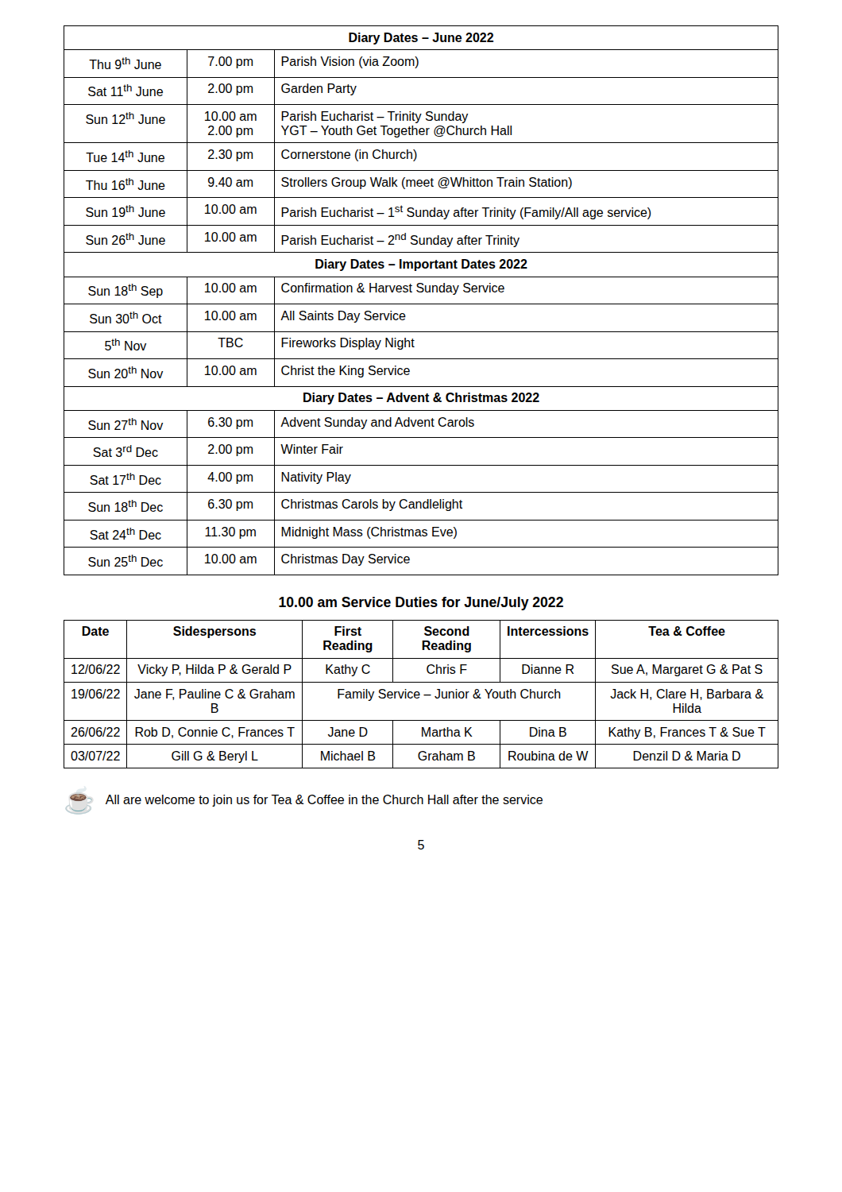| Diary Dates – June 2022 |
| Thu 9 th June | 7.00 pm | Parish Vision (via Zoom) |
| Sat 11 th June | 2.00 pm | Garden Party |
| Sun 12 th June | 10.00 am 2.00 pm | Parish Eucharist – Trinity Sunday YGT – Youth Get Together @Church Hall |
| Tue 14 th June | 2.30 pm | Cornerstone (in Church) |
| Thu 16 th June | 9.40 am | Strollers Group Walk (meet @Whitton Train Station) |
| Sun 19 th June | 10.00 am | Parish Eucharist – 1 st Sunday after Trinity (Family/All age service) |
| Sun 26 th June | 10.00 am | Parish Eucharist – 2 nd Sunday after Trinity |
| Diary Dates – Important Dates 2022 |
| Sun 18 th Sep | 10.00 am | Confirmation & Harvest Sunday Service |
| Sun 30 th Oct | 10.00 am | All Saints Day Service |
| 5 th Nov | TBC | Fireworks Display Night |
| Sun 20 th Nov | 10.00 am | Christ the King Service |
| Diary Dates – Advent & Christmas 2022 |
| Sun 27 th Nov | 6.30 pm | Advent Sunday and Advent Carols |
| Sat 3 rd Dec | 2.00 pm | Winter Fair |
| Sat 17 th Dec | 4.00 pm | Nativity Play |
| Sun 18 th Dec | 6.30 pm | Christmas Carols by Candlelight |
| Sat 24 th Dec | 11.30 pm | Midnight Mass (Christmas Eve) |
| Sun 25 th Dec | 10.00 am | Christmas Day Service |
10.00 am Service Duties for June/July 2022
| Date | Sidespersons | First Reading | Second Reading | Intercessions | Tea & Coffee |
| --- | --- | --- | --- | --- | --- |
| 12/06/22 | Vicky P, Hilda P & Gerald P | Kathy C | Chris F | Dianne R | Sue A, Margaret G & Pat S |
| 19/06/22 | Jane F, Pauline C & Graham B | Family Service – Junior & Youth Church | Jack H, Clare H, Barbara & Hilda |
| 26/06/22 | Rob D, Connie C, Frances T | Jane D | Martha K | Dina B | Kathy B, Frances T & Sue T |
| 03/07/22 | Gill G & Beryl L | Michael B | Graham B | Roubina de W | Denzil D & Maria D |
☕
All are welcome to join us for Tea & Coffee in the Church Hall after the service
5